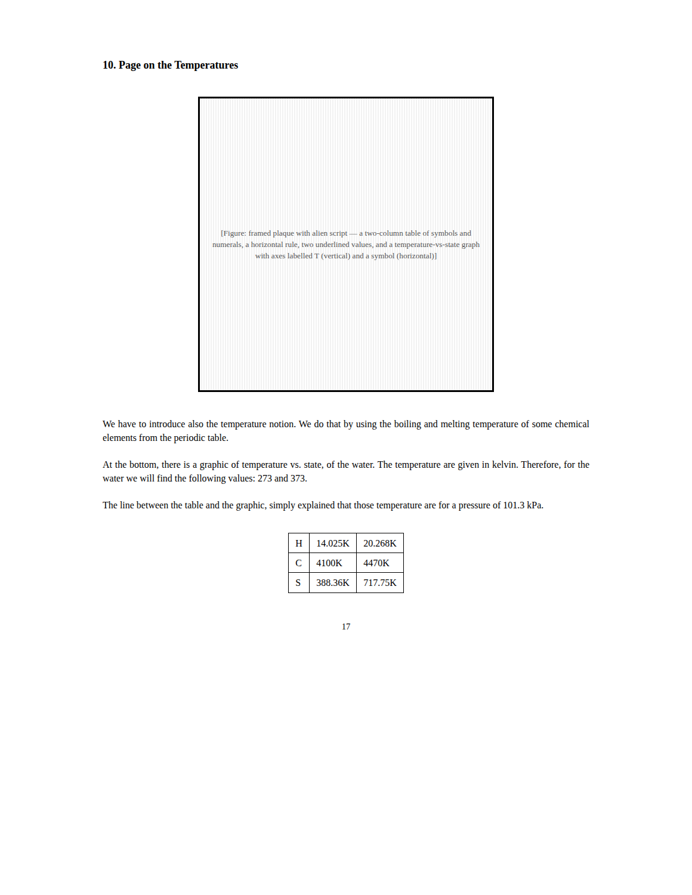10. Page on the Temperatures
[Figure: framed plaque with alien script — a two-column table of symbols and numerals, a horizontal rule, two underlined values, and a temperature-vs-state graph with axes labelled T (vertical) and a symbol (horizontal)]
We have to introduce also the temperature notion. We do that by using the boiling and melting temperature of some chemical elements from the periodic table.
At the bottom, there is a graphic of temperature vs. state, of the water. The temperature are given in kelvin. Therefore, for the water we will find the following values: 273 and 373.
The line between the table and the graphic, simply explained that those temperature are for a pressure of 101.3 kPa.
| H | 14.025K | 20.268K |
| C | 4100K | 4470K |
| S | 388.36K | 717.75K |
17